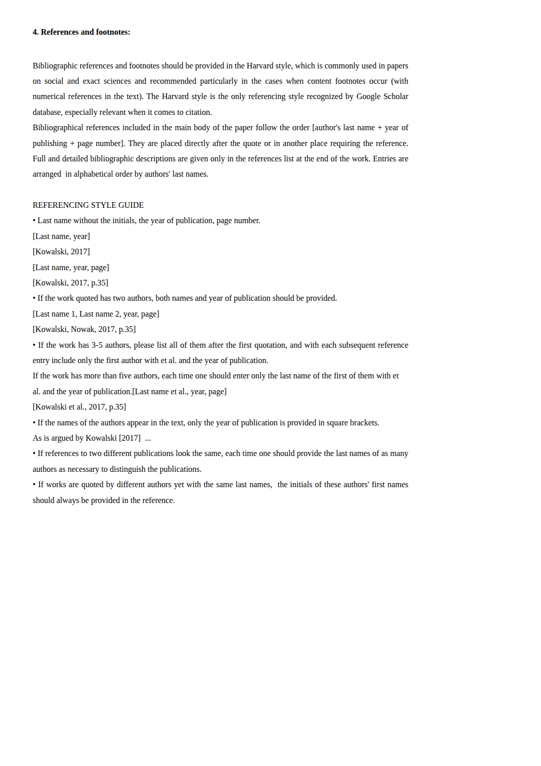4. References and footnotes:
Bibliographic references and footnotes should be provided in the Harvard style, which is commonly used in papers on social and exact sciences and recommended particularly in the cases when content footnotes occur (with numerical references in the text). The Harvard style is the only referencing style recognized by Google Scholar database, especially relevant when it comes to citation.
Bibliographical references included in the main body of the paper follow the order [author's last name + year of publishing + page number]. They are placed directly after the quote or in another place requiring the reference. Full and detailed bibliographic descriptions are given only in the references list at the end of the work. Entries are arranged in alphabetical order by authors' last names.
REFERENCING STYLE GUIDE
Last name without the initials, the year of publication, page number.
[Last name, year]
[Kowalski, 2017]
[Last name, year, page]
[Kowalski, 2017, p.35]
If the work quoted has two authors, both names and year of publication should be provided.
[Last name 1, Last name 2, year, page]
[Kowalski, Nowak, 2017, p.35]
If the work has 3-5 authors, please list all of them after the first quotation, and with each subsequent reference entry include only the first author with et al. and the year of publication.
If the work has more than five authors, each time one should enter only the last name of the first of them with et al. and the year of publication.[Last name et al., year, page]
[Kowalski et al., 2017, p.35]
If the names of the authors appear in the text, only the year of publication is provided in square brackets.
As is argued by Kowalski [2017] ...
If references to two different publications look the same, each time one should provide the last names of as many authors as necessary to distinguish the publications.
If works are quoted by different authors yet with the same last names, the initials of these authors' first names should always be provided in the reference.